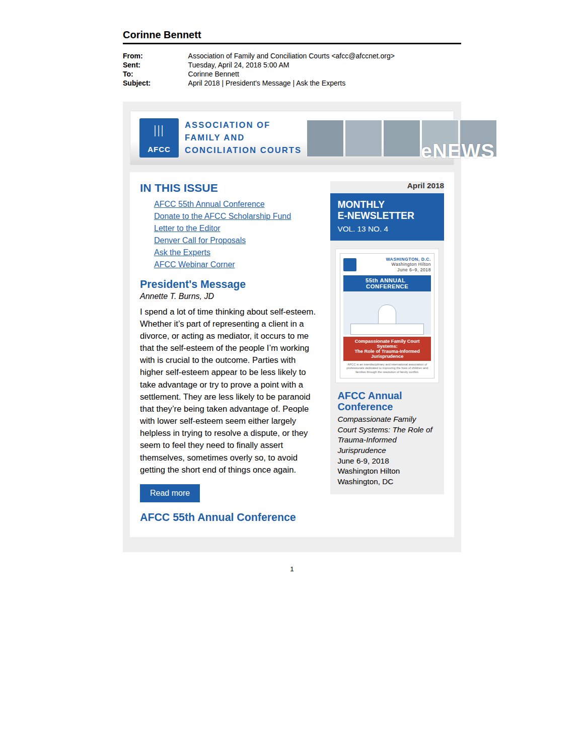Corinne Bennett
| From: | Association of Family and Conciliation Courts <afcc@afccnet.org> |
| Sent: | Tuesday, April 24, 2018 5:00 AM |
| To: | Corinne Bennett |
| Subject: | April 2018 / President's Message / Ask the Experts |
|||
AFCC
Association of
Family and
Conciliation Courts
eNEWS
IN THIS ISSUE
AFCC 55th Annual Conference
Donate to the AFCC Scholarship Fund
Letter to the Editor
Denver Call for Proposals
Ask the Experts
AFCC Webinar Corner
President's Message
Annette T. Burns, JD
I spend a lot of time thinking about self-esteem. Whether it’s part of representing a client in a divorce, or acting as mediator, it occurs to me that the self-esteem of the people I’m working with is crucial to the outcome. Parties with higher self-esteem appear to be less likely to take advantage or try to prove a point with a settlement. They are less likely to be paranoid that they’re being taken advantage of. People with lower self-esteem seem either largely helpless in trying to resolve a dispute, or they seem to feel they need to finally assert themselves, sometimes overly so, to avoid getting the short end of things once again.
Read more
AFCC 55th Annual Conference
April 2018
MONTHLY
E-NEWSLETTER
VOL. 13 NO. 4
WASHINGTON, D.C.
Washington Hilton
June 6–9, 2018
55th ANNUAL CONFERENCE
Compassionate Family Court Systems:
The Role of Trauma-Informed Jurisprudence
AFCC is an interdisciplinary and international association of professionals dedicated to improving the lives of children and families through the resolution of family conflict.
AFCC Annual Conference
Compassionate Family Court Systems: The Role of Trauma-Informed Jurisprudence
June 6-9, 2018
Washington Hilton
Washington, DC
1